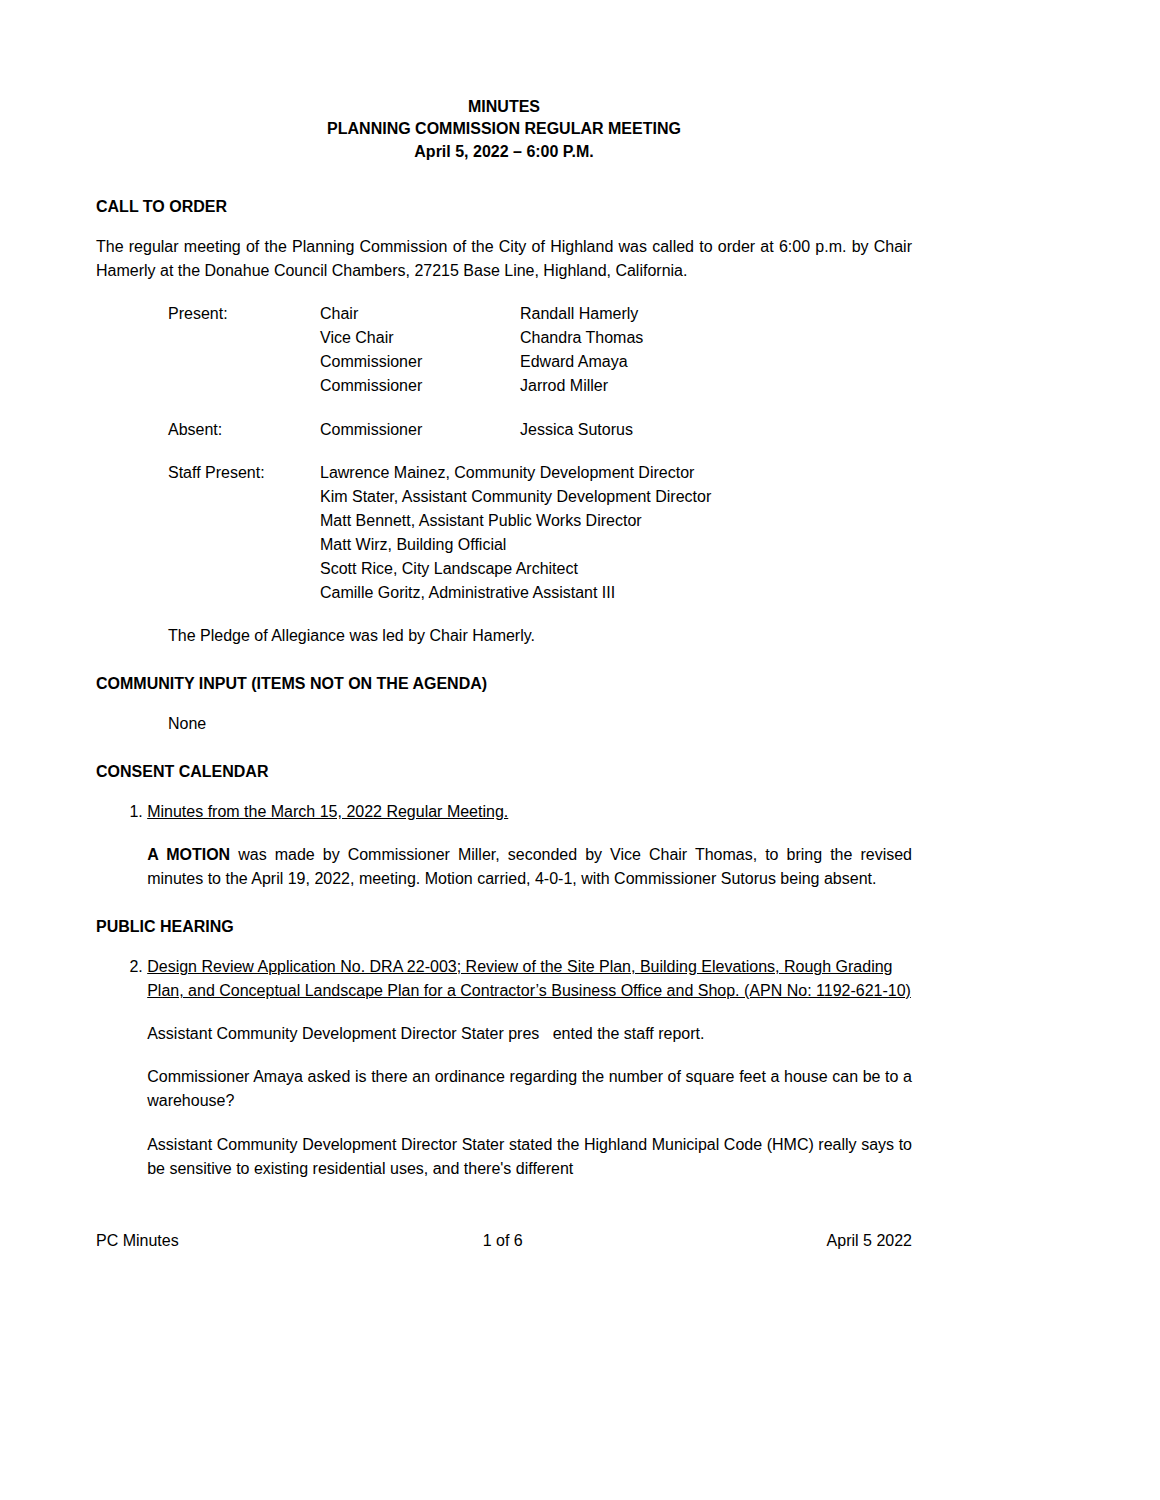MINUTES
PLANNING COMMISSION REGULAR MEETING
April 5, 2022 – 6:00 P.M.
Call to Order
The regular meeting of the Planning Commission of the City of Highland was called to order at 6:00 p.m. by Chair Hamerly at the Donahue Council Chambers, 27215 Base Line, Highland, California.
| Present: | Chair | Randall Hamerly |
| | Vice Chair | Chandra Thomas |
| | Commissioner | Edward Amaya |
| | Commissioner | Jarrod Miller |
| Absent: | Commissioner | Jessica Sutorus |
| Staff Present: | Lawrence Mainez, Community Development Director Kim Stater, Assistant Community Development Director Matt Bennett, Assistant Public Works Director Matt Wirz, Building Official Scott Rice, City Landscape Architect Camille Goritz, Administrative Assistant III |
The Pledge of Allegiance was led by Chair Hamerly.
Community Input (Items Not on the Agenda)
None
Consent Calendar
Minutes from the March 15, 2022 Regular Meeting.
A MOTION was made by Commissioner Miller, seconded by Vice Chair Thomas, to bring the revised minutes to the April 19, 2022, meeting. Motion carried, 4-0-1, with Commissioner Sutorus being absent.
Public Hearing
Design Review Application No. DRA 22-003; Review of the Site Plan, Building Elevations, Rough Grading Plan, and Conceptual Landscape Plan for a Contractor’s Business Office and Shop. (APN No: 1192-621-10)
Assistant Community Development Director Stater pres ented the staff report.
Commissioner Amaya asked is there an ordinance regarding the number of square feet a house can be to a warehouse?
Assistant Community Development Director Stater stated the Highland Municipal Code (HMC) really says to be sensitive to existing residential uses, and there's different
PC Minutes 1 of 6 April 5 2022